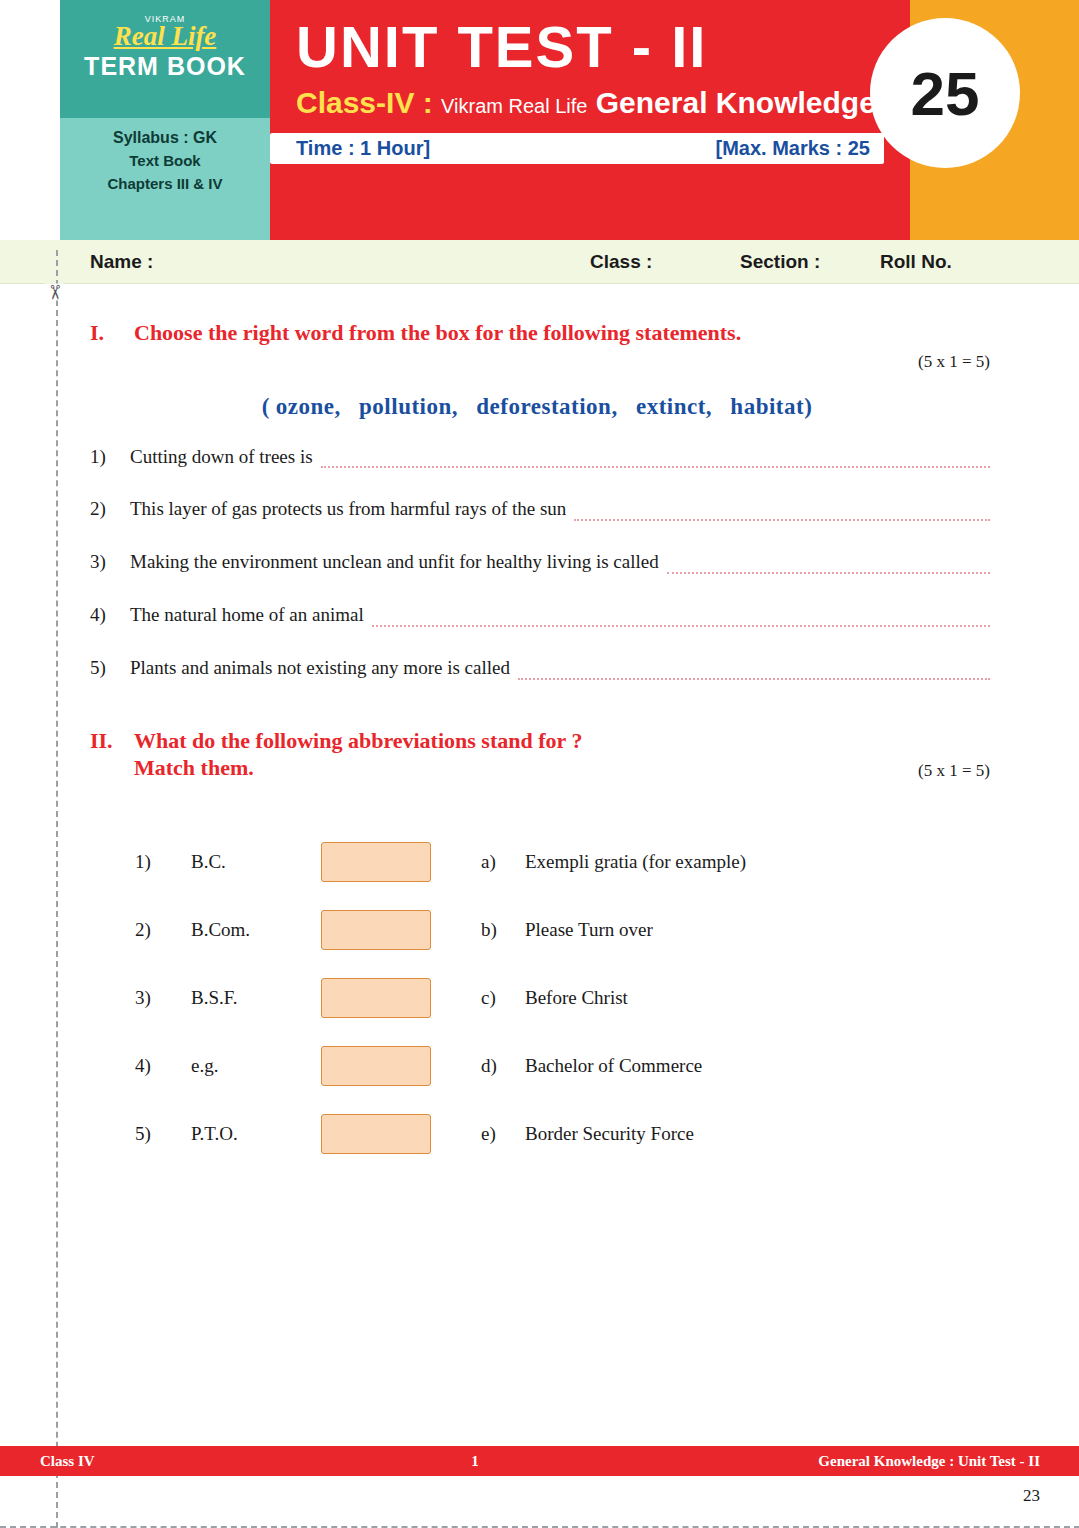VIKRAM
Real Life
TERM BOOK
Syllabus : GK
Text Book
Chapters III & IV
UNIT TEST - II
Class-IV : Vikram Real Life General Knowledge
Time : 1 Hour] [Max. Marks : 25
25
Name :
Class :
Section :
Roll No.
✂
✂
I.
Choose the right word from the box for the following statements.
(5 x 1 = 5)
(ozone, pollution, deforestation, extinct, habitat)
1) Cutting down of trees is
2) This layer of gas protects us from harmful rays of the sun
3) Making the environment unclean and unfit for healthy living is called
4) The natural home of an animal
5) Plants and animals not existing any more is called
II.
What do the following abbreviations stand for ?
Match them. (5 x 1 = 5)
| 1) | B.C. | | a) | Exempli gratia (for example) |
| 2) | B.Com. | | b) | Please Turn over |
| 3) | B.S.F. | | c) | Before Christ |
| 4) | e.g. | | d) | Bachelor of Commerce |
| 5) | P.T.O. | | e) | Border Security Force |
Class IV
1
General Knowledge : Unit Test - II
23